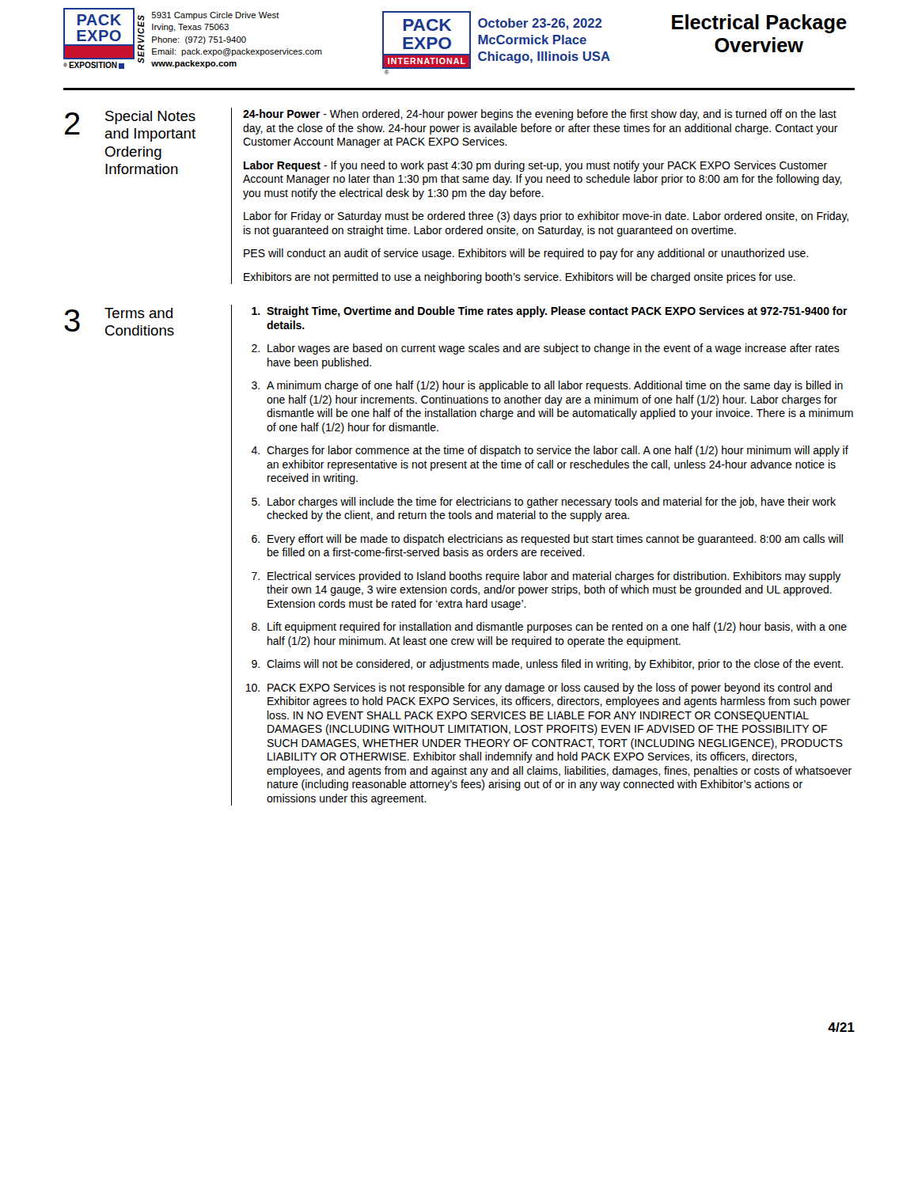PACK
EXPO
®EXPOSITION
SERVICES
5931 Campus Circle Drive West
Irving, Texas 75063
Phone: (972) 751-9400
Email: pack.expo@packexposervices.com
www.packexpo.com
PACK
EXPO
INTERNATIONAL
®
October 23-26, 2022
McCormick Place
Chicago, Illinois USA
Electrical Package
Overview
2
Special Notes and Important Ordering Information
24-hour Power - When ordered, 24-hour power begins the evening before the first show day, and is turned off on the last day, at the close of the show. 24-hour power is available before or after these times for an additional charge. Contact your Customer Account Manager at PACK EXPO Services.
Labor Request - If you need to work past 4:30 pm during set-up, you must notify your PACK EXPO Services Customer Account Manager no later than 1:30 pm that same day. If you need to schedule labor prior to 8:00 am for the following day, you must notify the electrical desk by 1:30 pm the day before.
Labor for Friday or Saturday must be ordered three (3) days prior to exhibitor move-in date. Labor ordered onsite, on Friday, is not guaranteed on straight time. Labor ordered onsite, on Saturday, is not guaranteed on overtime.
PES will conduct an audit of service usage. Exhibitors will be required to pay for any additional or unauthorized use.
Exhibitors are not permitted to use a neighboring booth’s service. Exhibitors will be charged onsite prices for use.
3
Terms and Conditions
Straight Time, Overtime and Double Time rates apply. Please contact PACK EXPO Services at 972-751-9400 for details.
Labor wages are based on current wage scales and are subject to change in the event of a wage increase after rates have been published.
A minimum charge of one half (1/2) hour is applicable to all labor requests. Additional time on the same day is billed in one half (1/2) hour increments. Continuations to another day are a minimum of one half (1/2) hour. Labor charges for dismantle will be one half of the installation charge and will be automatically applied to your invoice. There is a minimum of one half (1/2) hour for dismantle.
Charges for labor commence at the time of dispatch to service the labor call. A one half (1/2) hour minimum will apply if an exhibitor representative is not present at the time of call or reschedules the call, unless 24-hour advance notice is received in writing.
Labor charges will include the time for electricians to gather necessary tools and material for the job, have their work checked by the client, and return the tools and material to the supply area.
Every effort will be made to dispatch electricians as requested but start times cannot be guaranteed. 8:00 am calls will be filled on a first-come-first-served basis as orders are received.
Electrical services provided to Island booths require labor and material charges for distribution. Exhibitors may supply their own 14 gauge, 3 wire extension cords, and/or power strips, both of which must be grounded and UL approved. Extension cords must be rated for ‘extra hard usage’.
Lift equipment required for installation and dismantle purposes can be rented on a one half (1/2) hour basis, with a one half (1/2) hour minimum. At least one crew will be required to operate the equipment.
Claims will not be considered, or adjustments made, unless filed in writing, by Exhibitor, prior to the close of the event.
PACK EXPO Services is not responsible for any damage or loss caused by the loss of power beyond its control and Exhibitor agrees to hold PACK EXPO Services, its officers, directors, employees and agents harmless from such power loss. IN NO EVENT SHALL PACK EXPO SERVICES BE LIABLE FOR ANY INDIRECT OR CONSEQUENTIAL DAMAGES (INCLUDING WITHOUT LIMITATION, LOST PROFITS) EVEN IF ADVISED OF THE POSSIBILITY OF SUCH DAMAGES, WHETHER UNDER THEORY OF CONTRACT, TORT (INCLUDING NEGLIGENCE), PRODUCTS LIABILITY OR OTHERWISE. Exhibitor shall indemnify and hold PACK EXPO Services, its officers, directors, employees, and agents from and against any and all claims, liabilities, damages, fines, penalties or costs of whatsoever nature (including reasonable attorney’s fees) arising out of or in any way connected with Exhibitor’s actions or omissions under this agreement.
4/21